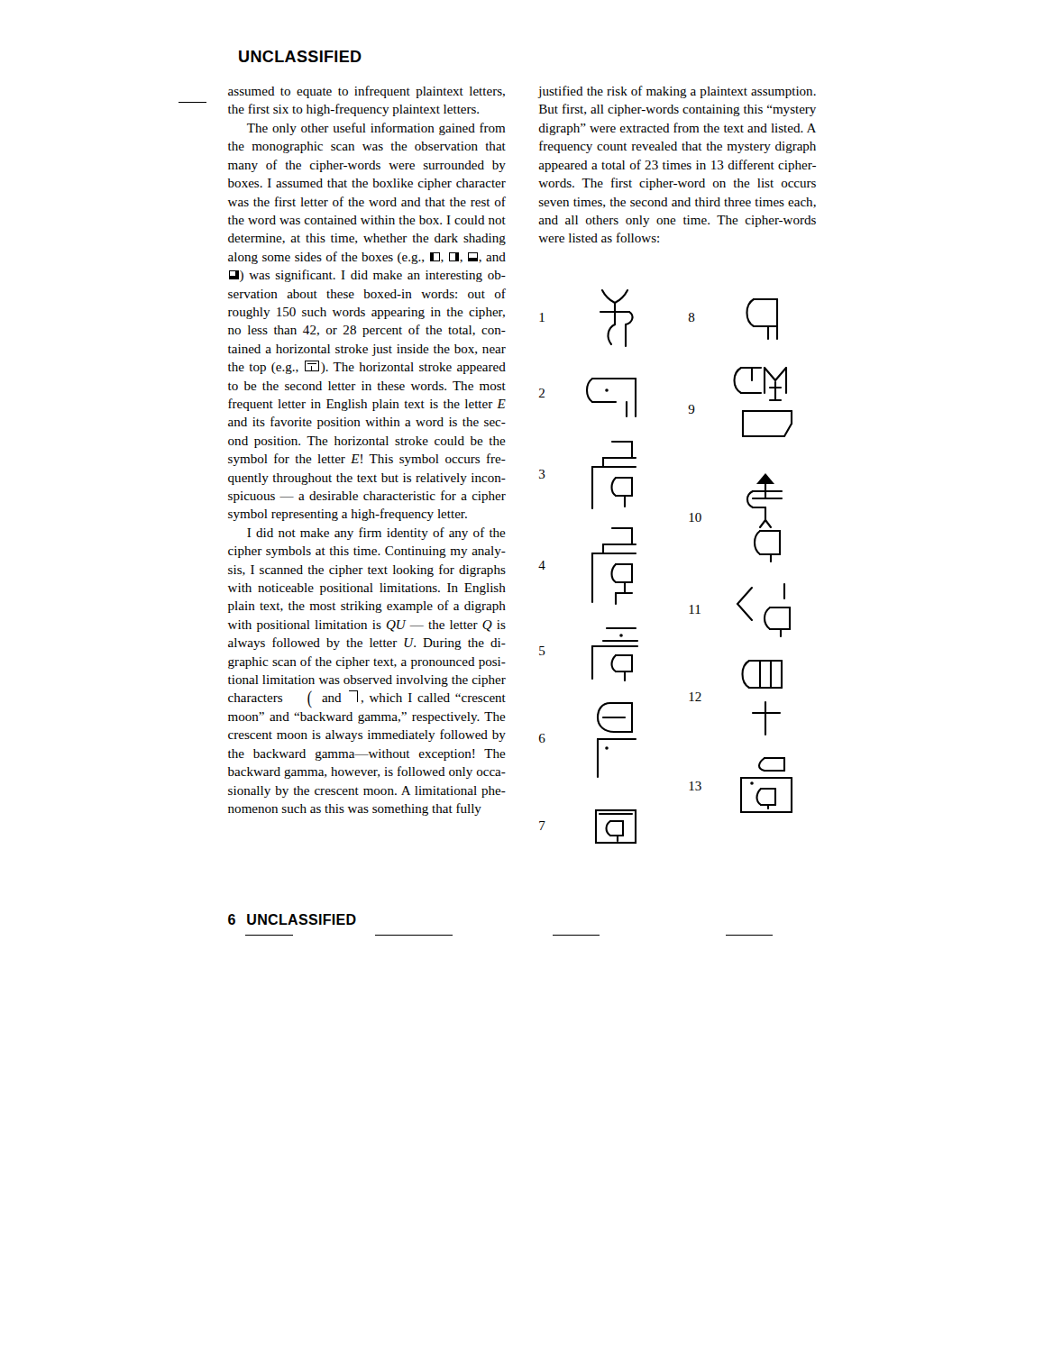UNCLASSIFIED
assumed to equate to infrequent plaintext letters, the first six to high-frequency plaintext letters.
The only other useful information gained from the monographic scan was the observation that many of the cipher-words were surrounded by boxes. I assumed that the boxlike cipher character was the first letter of the word and that the rest of the word was contained within the box. I could not determine, at this time, whether the dark shading along some sides of the boxes (e.g., , , , and ) was significant. I did make an interesting observation about these boxed-in words: out of roughly 150 such words appearing in the cipher, no less than 42, or 28 percent of the total, contained a horizontal stroke just inside the box, near the top (e.g., ). The horizontal stroke appeared to be the second letter in these words. The most frequent letter in English plain text is the letter E and its favorite position within a word is the second position. The horizontal stroke could be the symbol for the letter E! This symbol occurs frequently throughout the text but is relatively inconspicuous — a desirable characteristic for a cipher symbol representing a high-frequency letter.
I did not make any firm identity of any of the cipher symbols at this time. Continuing my analysis, I scanned the cipher text looking for digraphs with noticeable positional limitations. In English plain text, the most striking example of a digraph with positional limitation is QU — the letter Q is always followed by the letter U. During the digraphic scan of the cipher text, a pronounced positional limitation was observed involving the cipher characters ( and , which I called “crescent moon” and “backward gamma,” respectively. The crescent moon is always immediately followed by the backward gamma—without exception! The backward gamma, however, is followed only occasionally by the crescent moon. A limitational phenomenon such as this was something that fully
justified the risk of making a plaintext assumption. But first, all cipher-words containing this “mystery digraph” were extracted from the text and listed. A frequency count revealed that the mystery digraph appeared a total of 23 times in 13 different cipher-words. The first cipher-word on the list occurs seven times, the second and third three times each, and all others only one time. The cipher-words were listed as follows:
1
2
3
4
5
6
7
8
9
10
11
12
13
6 UNCLASSIFIED